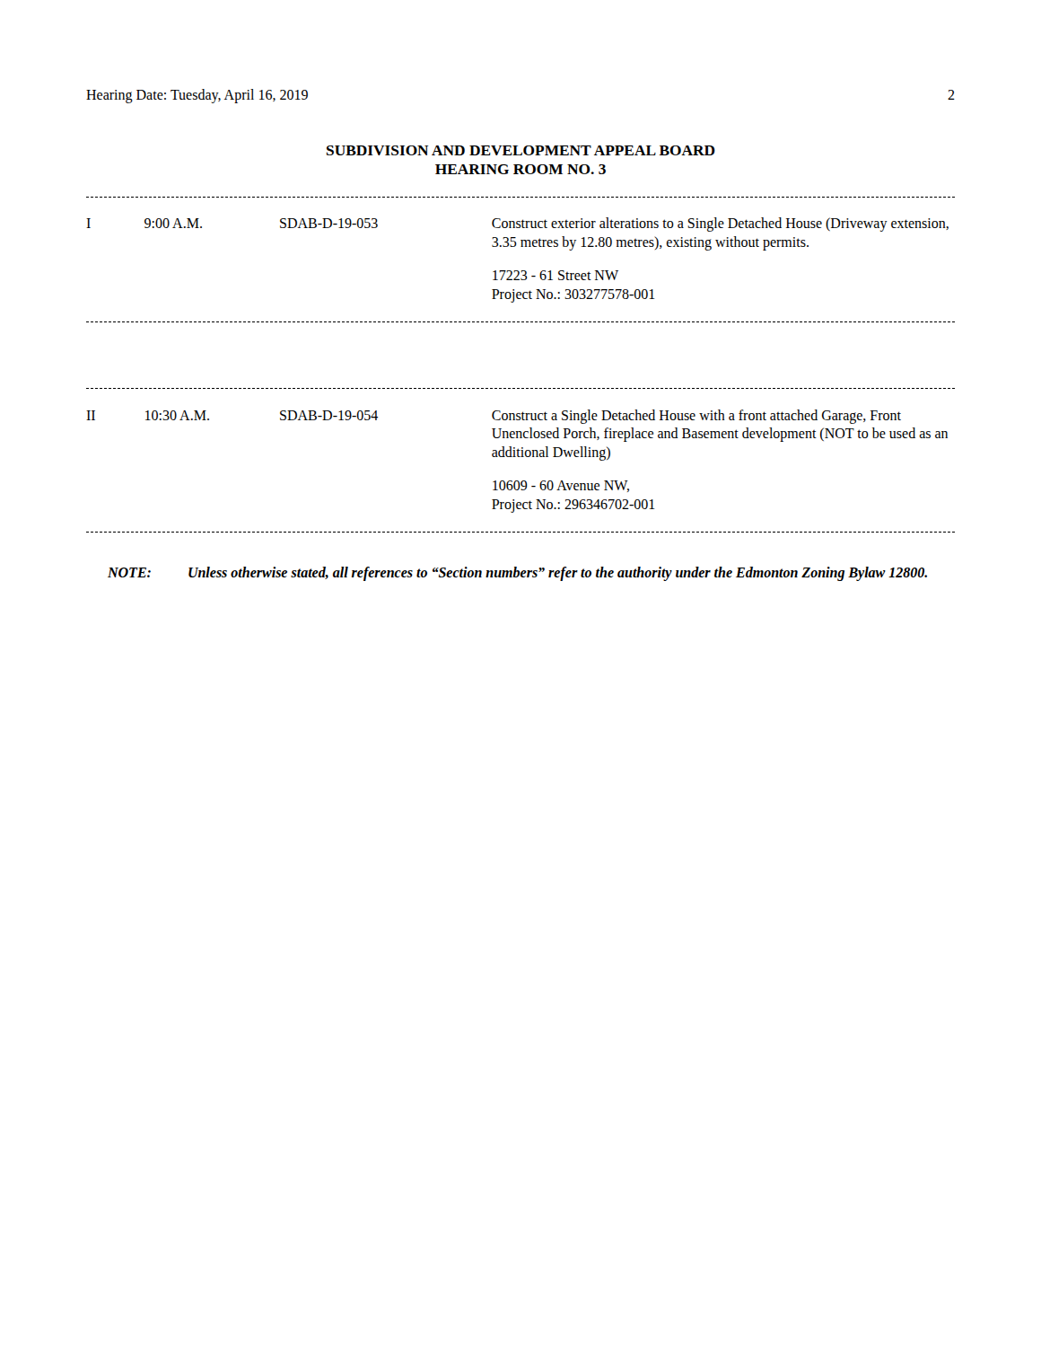Hearing Date: Tuesday, April 16, 2019 2
SUBDIVISION AND DEVELOPMENT APPEAL BOARD HEARING ROOM NO. 3
| I | 9:00 A.M. | SDAB-D-19-053 | Construct exterior alterations to a Single Detached House (Driveway extension, 3.35 metres by 12.80 metres), existing without permits. 17223 - 61 Street NW Project No.: 303277578-001 |
| II | 10:30 A.M. | SDAB-D-19-054 | Construct a Single Detached House with a front attached Garage, Front Unenclosed Porch, fireplace and Basement development (NOT to be used as an additional Dwelling) 10609 - 60 Avenue NW, Project No.: 296346702-001 |
NOTE: Unless otherwise stated, all references to “Section numbers” refer to the authority under the Edmonton Zoning Bylaw 12800.